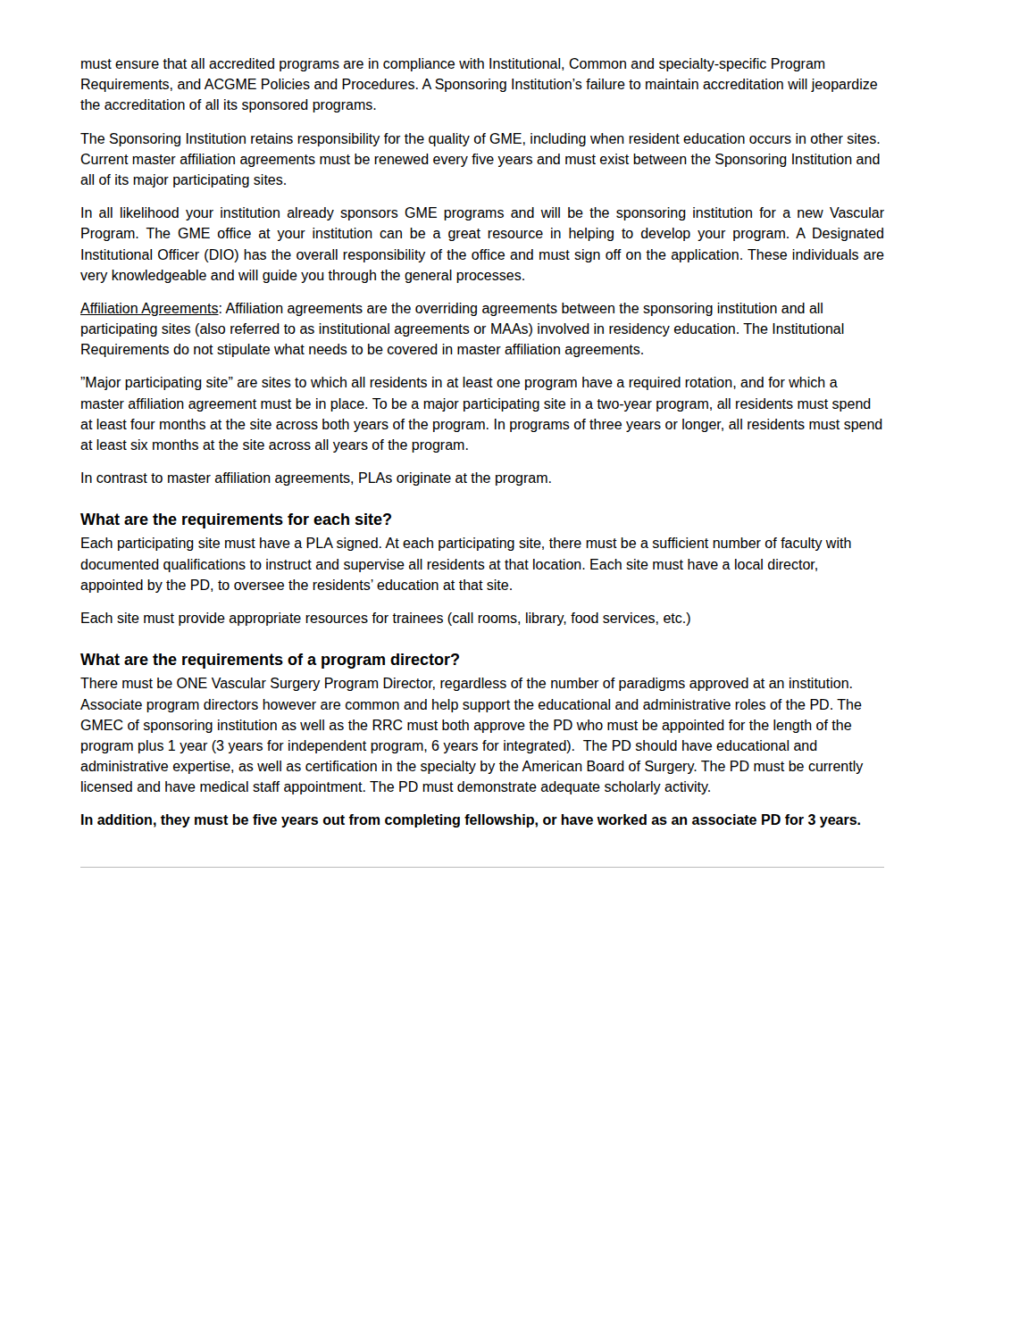must ensure that all accredited programs are in compliance with Institutional, Common and specialty-specific Program Requirements, and ACGME Policies and Procedures. A Sponsoring Institution’s failure to maintain accreditation will jeopardize the accreditation of all its sponsored programs.
The Sponsoring Institution retains responsibility for the quality of GME, including when resident education occurs in other sites. Current master affiliation agreements must be renewed every five years and must exist between the Sponsoring Institution and all of its major participating sites.
In all likelihood your institution already sponsors GME programs and will be the sponsoring institution for a new Vascular Program. The GME office at your institution can be a great resource in helping to develop your program. A Designated Institutional Officer (DIO) has the overall responsibility of the office and must sign off on the application. These individuals are very knowledgeable and will guide you through the general processes.
Affiliation Agreements: Affiliation agreements are the overriding agreements between the sponsoring institution and all participating sites (also referred to as institutional agreements or MAAs) involved in residency education. The Institutional Requirements do not stipulate what needs to be covered in master affiliation agreements.
”Major participating site” are sites to which all residents in at least one program have a required rotation, and for which a master affiliation agreement must be in place. To be a major participating site in a two-year program, all residents must spend at least four months at the site across both years of the program. In programs of three years or longer, all residents must spend at least six months at the site across all years of the program.
In contrast to master affiliation agreements, PLAs originate at the program.
What are the requirements for each site?
Each participating site must have a PLA signed. At each participating site, there must be a sufficient number of faculty with documented qualifications to instruct and supervise all residents at that location. Each site must have a local director, appointed by the PD, to oversee the residents’ education at that site.
Each site must provide appropriate resources for trainees (call rooms, library, food services, etc.)
What are the requirements of a program director?
There must be ONE Vascular Surgery Program Director, regardless of the number of paradigms approved at an institution. Associate program directors however are common and help support the educational and administrative roles of the PD. The GMEC of sponsoring institution as well as the RRC must both approve the PD who must be appointed for the length of the program plus 1 year (3 years for independent program, 6 years for integrated). The PD should have educational and administrative expertise, as well as certification in the specialty by the American Board of Surgery. The PD must be currently licensed and have medical staff appointment. The PD must demonstrate adequate scholarly activity.
In addition, they must be five years out from completing fellowship, or have worked as an associate PD for 3 years.